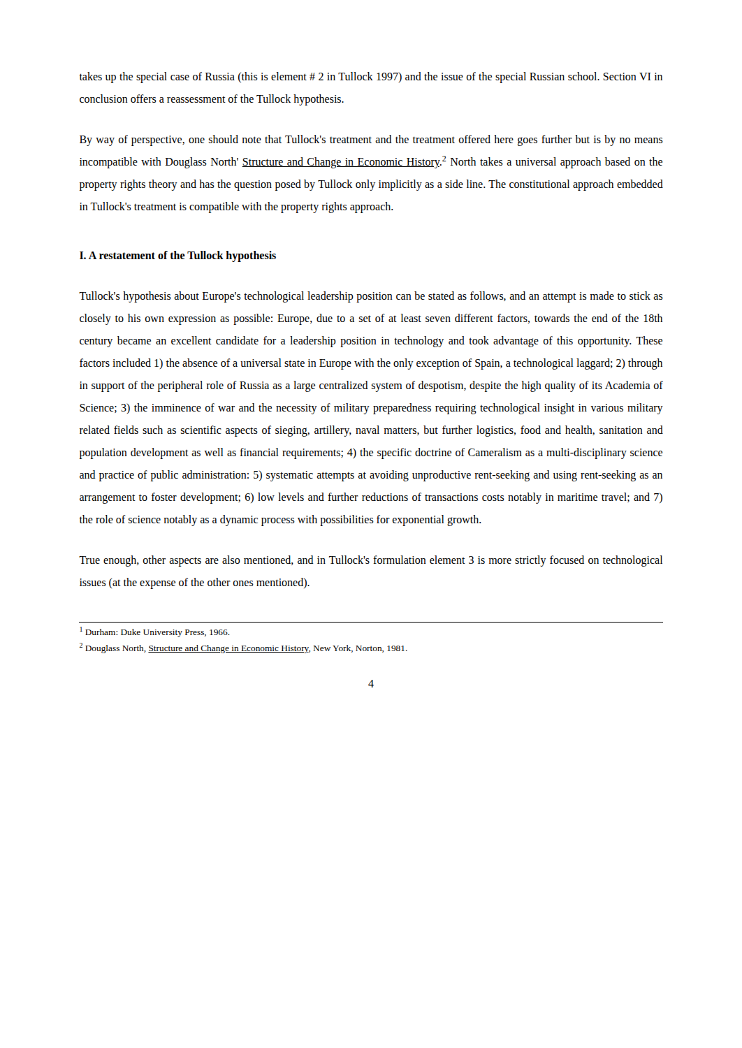takes up the special case of Russia (this is element # 2 in Tullock 1997) and the issue of the special Russian school. Section VI in conclusion offers a reassessment of the Tullock hypothesis.
By way of perspective, one should note that Tullock's treatment and the treatment offered here goes further but is by no means incompatible with Douglass North' Structure and Change in Economic History.2 North takes a universal approach based on the property rights theory and has the question posed by Tullock only implicitly as a side line. The constitutional approach embedded in Tullock's treatment is compatible with the property rights approach.
I. A restatement of the Tullock hypothesis
Tullock's hypothesis about Europe's technological leadership position can be stated as follows, and an attempt is made to stick as closely to his own expression as possible: Europe, due to a set of at least seven different factors, towards the end of the 18th century became an excellent candidate for a leadership position in technology and took advantage of this opportunity. These factors included 1) the absence of a universal state in Europe with the only exception of Spain, a technological laggard; 2) through in support of the peripheral role of Russia as a large centralized system of despotism, despite the high quality of its Academia of Science; 3) the imminence of war and the necessity of military preparedness requiring technological insight in various military related fields such as scientific aspects of sieging, artillery, naval matters, but further logistics, food and health, sanitation and population development as well as financial requirements; 4) the specific doctrine of Cameralism as a multi-disciplinary science and practice of public administration: 5) systematic attempts at avoiding unproductive rent-seeking and using rent-seeking as an arrangement to foster development; 6) low levels and further reductions of transactions costs notably in maritime travel; and 7) the role of science notably as a dynamic process with possibilities for exponential growth.
True enough, other aspects are also mentioned, and in Tullock's formulation element 3 is more strictly focused on technological issues (at the expense of the other ones mentioned).
1 Durham: Duke University Press, 1966.
2 Douglass North, Structure and Change in Economic History, New York, Norton, 1981.
4